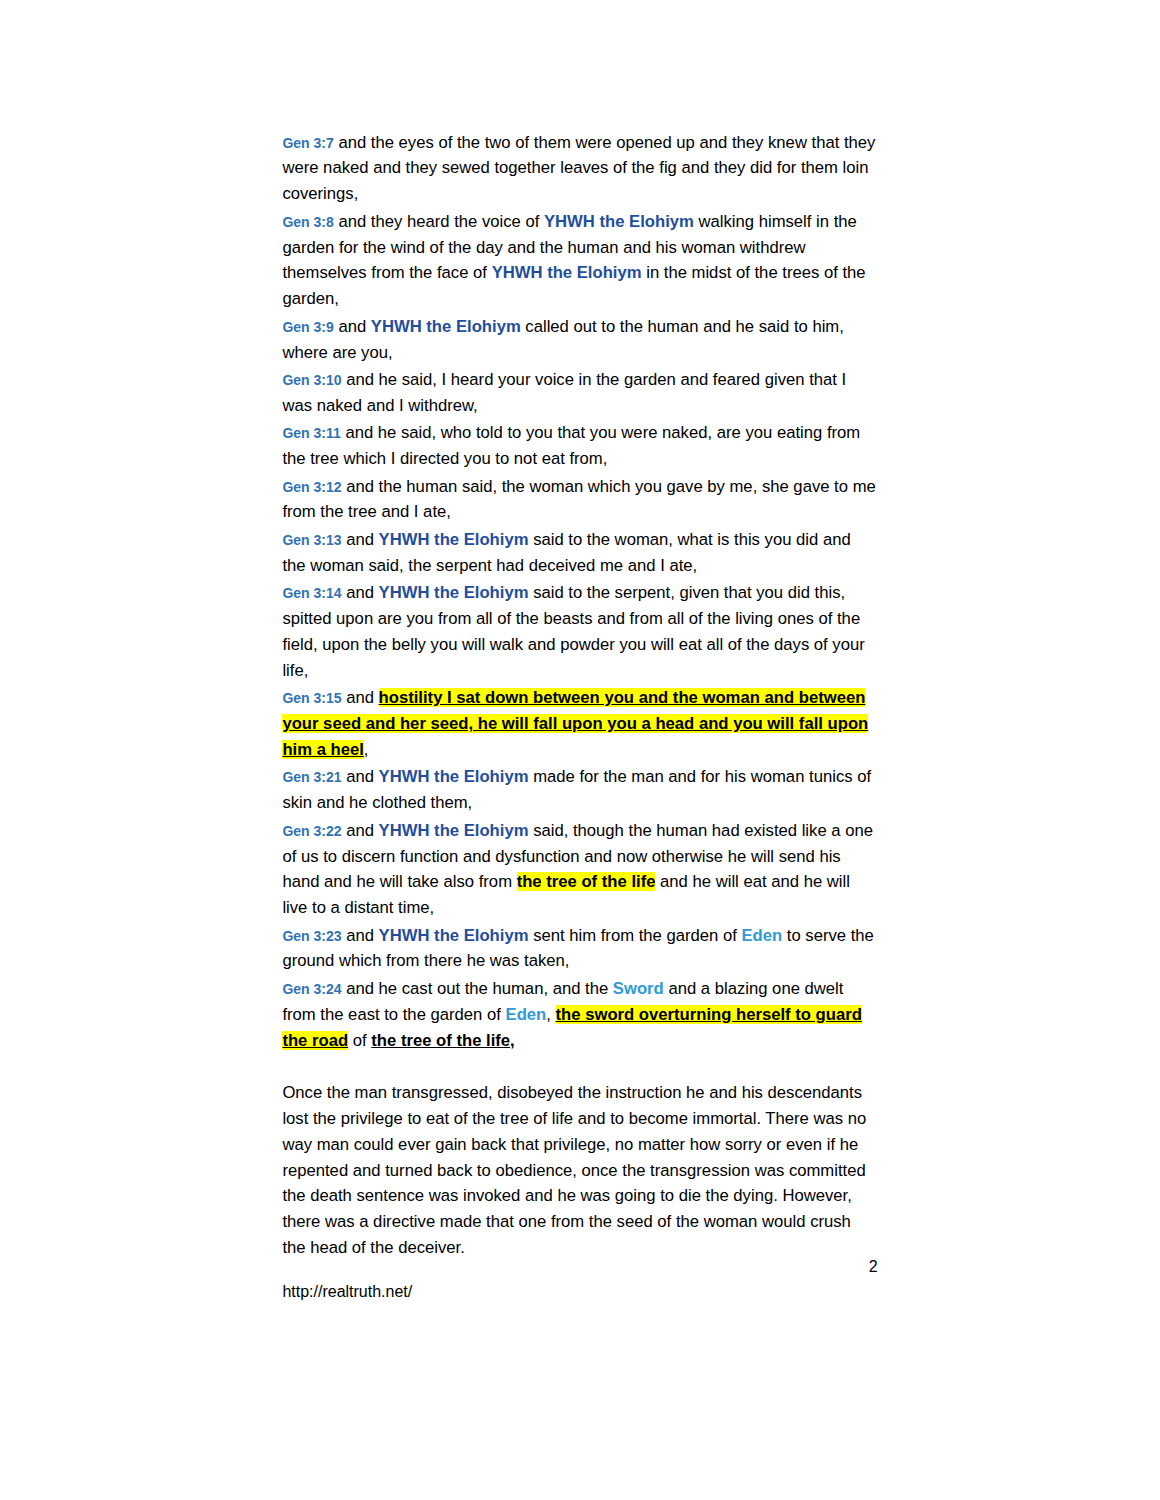Gen 3:7 and the eyes of the two of them were opened up and they knew that they were naked and they sewed together leaves of the fig and they did for them loin coverings,
Gen 3:8 and they heard the voice of YHWH the Elohiym walking himself in the garden for the wind of the day and the human and his woman withdrew themselves from the face of YHWH the Elohiym in the midst of the trees of the garden,
Gen 3:9 and YHWH the Elohiym called out to the human and he said to him, where are you,
Gen 3:10 and he said, I heard your voice in the garden and feared given that I was naked and I withdrew,
Gen 3:11 and he said, who told to you that you were naked, are you eating from the tree which I directed you to not eat from,
Gen 3:12 and the human said, the woman which you gave by me, she gave to me from the tree and I ate,
Gen 3:13 and YHWH the Elohiym said to the woman, what is this you did and the woman said, the serpent had deceived me and I ate,
Gen 3:14 and YHWH the Elohiym said to the serpent, given that you did this, spitted upon are you from all of the beasts and from all of the living ones of the field, upon the belly you will walk and powder you will eat all of the days of your life,
Gen 3:15 and hostility I sat down between you and the woman and between your seed and her seed, he will fall upon you a head and you will fall upon him a heel,
Gen 3:21 and YHWH the Elohiym made for the man and for his woman tunics of skin and he clothed them,
Gen 3:22 and YHWH the Elohiym said, though the human had existed like a one of us to discern function and dysfunction and now otherwise he will send his hand and he will take also from the tree of the life and he will eat and he will live to a distant time,
Gen 3:23 and YHWH the Elohiym sent him from the garden of Eden to serve the ground which from there he was taken,
Gen 3:24 and he cast out the human, and the Sword and a blazing one dwelt from the east to the garden of Eden, the sword overturning herself to guard the road of the tree of the life,
Once the man transgressed, disobeyed the instruction he and his descendants lost the privilege to eat of the tree of life and to become immortal. There was no way man could ever gain back that privilege, no matter how sorry or even if he repented and turned back to obedience, once the transgression was committed the death sentence was invoked and he was going to die the dying. However, there was a directive made that one from the seed of the woman would crush the head of the deceiver.
2
http://realtruth.net/